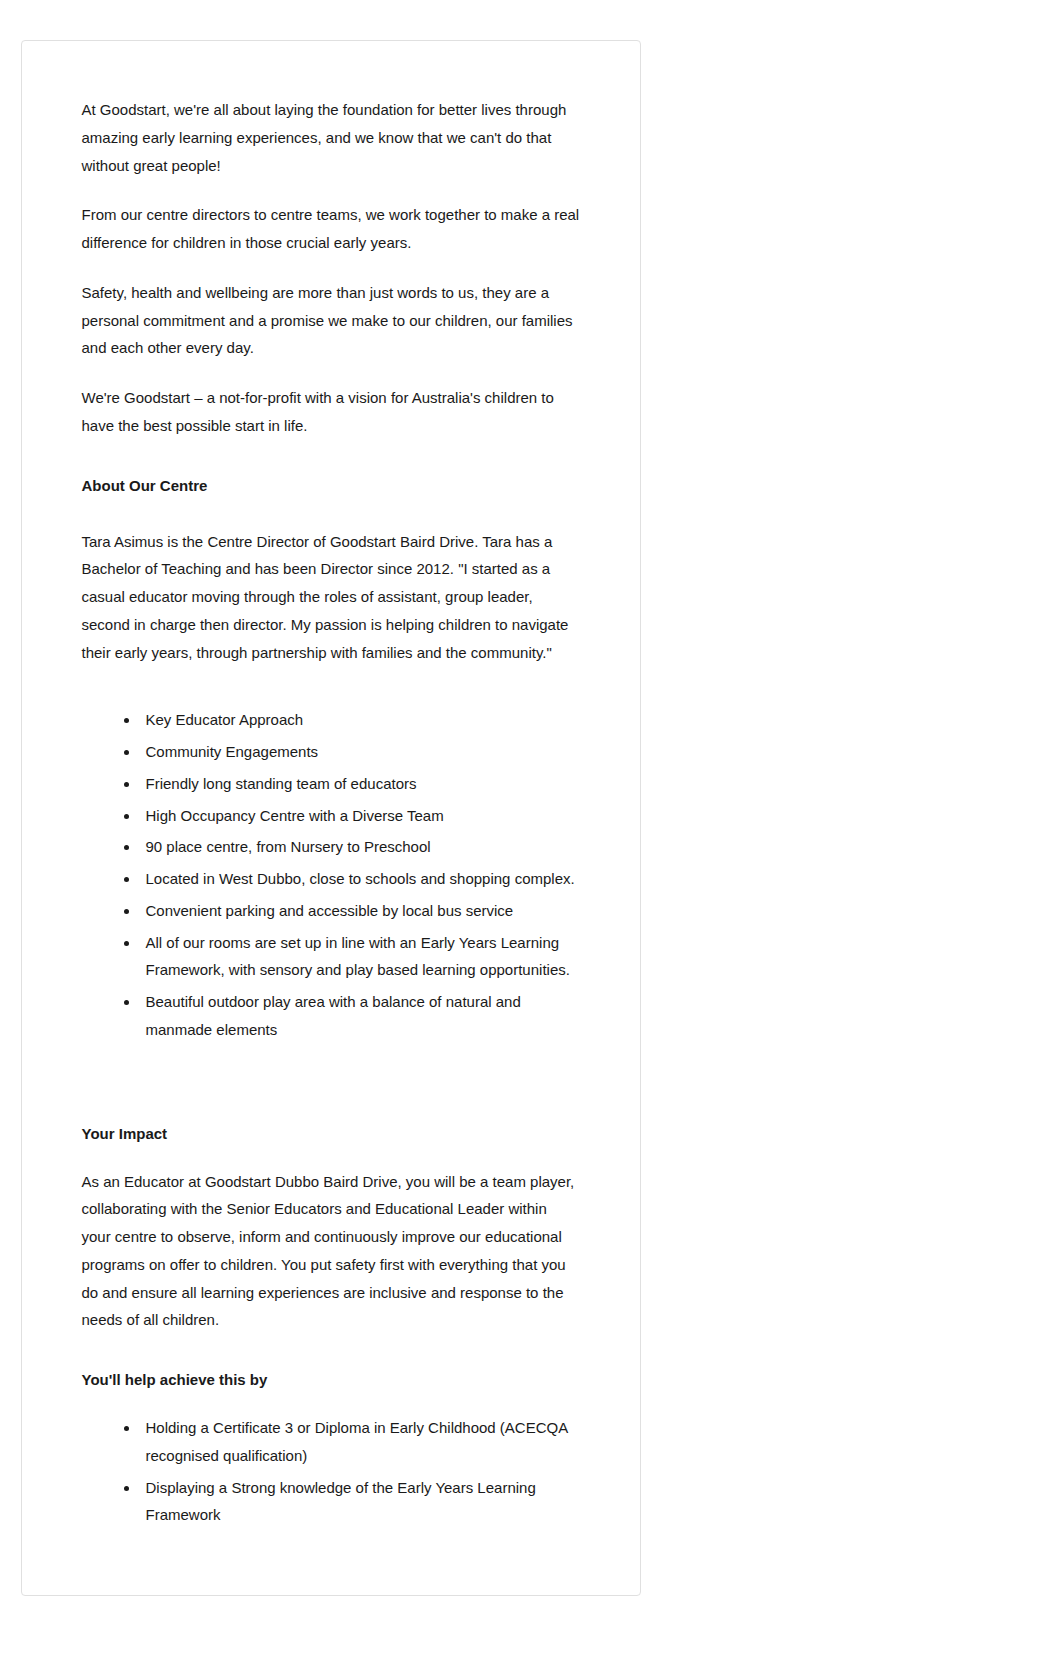At Goodstart, we're all about laying the foundation for better lives through amazing early learning experiences, and we know that we can't do that without great people!
From our centre directors to centre teams, we work together to make a real difference for children in those crucial early years.
Safety, health and wellbeing are more than just words to us, they are a personal commitment and a promise we make to our children, our families and each other every day.
We're Goodstart – a not-for-profit with a vision for Australia's children to have the best possible start in life.
About Our Centre
Tara Asimus is the Centre Director of Goodstart Baird Drive. Tara has a Bachelor of Teaching and has been Director since 2012. "I started as a casual educator moving through the roles of assistant, group leader, second in charge then director. My passion is helping children to navigate their early years, through partnership with families and the community."
Key Educator Approach
Community Engagements
Friendly long standing team of educators
High Occupancy Centre with a Diverse Team
90 place centre, from Nursery to Preschool
Located in West Dubbo, close to schools and shopping complex.
Convenient parking and accessible by local bus service
All of our rooms are set up in line with an Early Years Learning Framework, with sensory and play based learning opportunities.
Beautiful outdoor play area with a balance of natural and manmade elements
Your Impact
As an Educator at Goodstart Dubbo Baird Drive, you will be a team player, collaborating with the Senior Educators and Educational Leader within your centre to observe, inform and continuously improve our educational programs on offer to children. You put safety first with everything that you do and ensure all learning experiences are inclusive and response to the needs of all children.
You'll help achieve this by
Holding a Certificate 3 or Diploma in Early Childhood (ACECQA recognised qualification)
Displaying a Strong knowledge of the Early Years Learning Framework